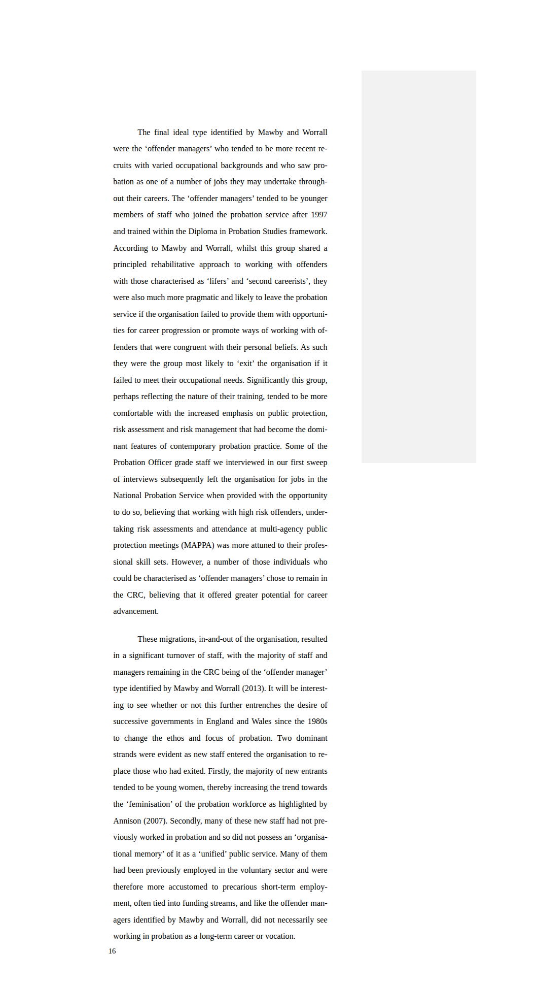The final ideal type identified by Mawby and Worrall were the ‘offender managers’ who tended to be more recent recruits with varied occupational backgrounds and who saw probation as one of a number of jobs they may undertake throughout their careers. The ‘offender managers’ tended to be younger members of staff who joined the probation service after 1997 and trained within the Diploma in Probation Studies framework. According to Mawby and Worrall, whilst this group shared a principled rehabilitative approach to working with offenders with those characterised as ‘lifers’ and ‘second careerists’, they were also much more pragmatic and likely to leave the probation service if the organisation failed to provide them with opportunities for career progression or promote ways of working with offenders that were congruent with their personal beliefs. As such they were the group most likely to ‘exit’ the organisation if it failed to meet their occupational needs. Significantly this group, perhaps reflecting the nature of their training, tended to be more comfortable with the increased emphasis on public protection, risk assessment and risk management that had become the dominant features of contemporary probation practice. Some of the Probation Officer grade staff we interviewed in our first sweep of interviews subsequently left the organisation for jobs in the National Probation Service when provided with the opportunity to do so, believing that working with high risk offenders, undertaking risk assessments and attendance at multi-agency public protection meetings (MAPPA) was more attuned to their professional skill sets. However, a number of those individuals who could be characterised as ‘offender managers’ chose to remain in the CRC, believing that it offered greater potential for career advancement.
These migrations, in-and-out of the organisation, resulted in a significant turnover of staff, with the majority of staff and managers remaining in the CRC being of the ‘offender manager’ type identified by Mawby and Worrall (2013). It will be interesting to see whether or not this further entrenches the desire of successive governments in England and Wales since the 1980s to change the ethos and focus of probation. Two dominant strands were evident as new staff entered the organisation to replace those who had exited. Firstly, the majority of new entrants tended to be young women, thereby increasing the trend towards the ‘feminisation’ of the probation workforce as highlighted by Annison (2007). Secondly, many of these new staff had not previously worked in probation and so did not possess an ‘organisational memory’ of it as a ‘unified’ public service. Many of them had been previously employed in the voluntary sector and were therefore more accustomed to precarious short-term employment, often tied into funding streams, and like the offender managers identified by Mawby and Worrall, did not necessarily see working in probation as a long-term career or vocation.
16